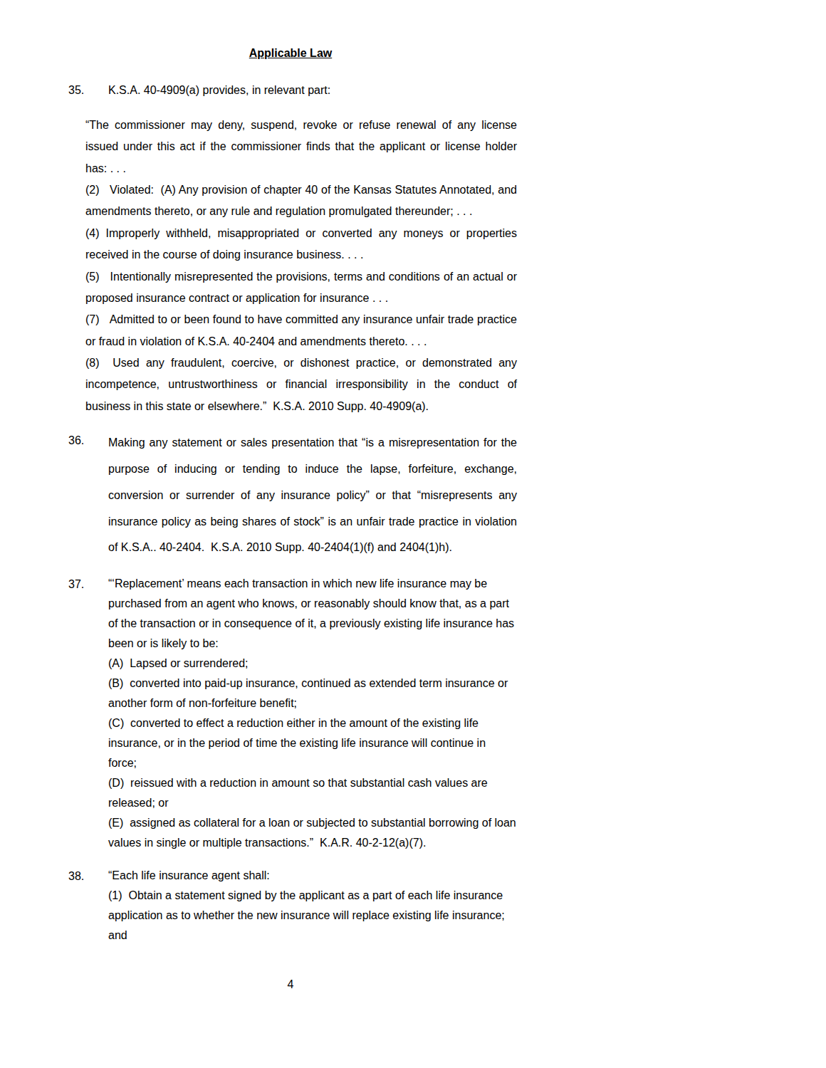Applicable Law
35.
K.S.A. 40-4909(a) provides, in relevant part:
“The commissioner may deny, suspend, revoke or refuse renewal of any license issued under this act if the commissioner finds that the applicant or license holder has: . . .
(2) Violated: (A) Any provision of chapter 40 of the Kansas Statutes Annotated, and amendments thereto, or any rule and regulation promulgated thereunder; . . .
(4) Improperly withheld, misappropriated or converted any moneys or properties received in the course of doing insurance business. . . .
(5) Intentionally misrepresented the provisions, terms and conditions of an actual or proposed insurance contract or application for insurance . . .
(7) Admitted to or been found to have committed any insurance unfair trade practice or fraud in violation of K.S.A. 40-2404 and amendments thereto. . . .
(8) Used any fraudulent, coercive, or dishonest practice, or demonstrated any incompetence, untrustworthiness or financial irresponsibility in the conduct of business in this state or elsewhere.” K.S.A. 2010 Supp. 40-4909(a).
36.
Making any statement or sales presentation that “is a misrepresentation for the purpose of inducing or tending to induce the lapse, forfeiture, exchange, conversion or surrender of any insurance policy” or that “misrepresents any insurance policy as being shares of stock” is an unfair trade practice in violation of K.S.A.. 40-2404. K.S.A. 2010 Supp. 40-2404(1)(f) and 2404(1)h).
37.
“‘Replacement’ means each transaction in which new life insurance may be purchased from an agent who knows, or reasonably should know that, as a part of the transaction or in consequence of it, a previously existing life insurance has been or is likely to be:
(A) Lapsed or surrendered;
(B) converted into paid-up insurance, continued as extended term insurance or another form of non-forfeiture benefit;
(C) converted to effect a reduction either in the amount of the existing life insurance, or in the period of time the existing life insurance will continue in force;
(D) reissued with a reduction in amount so that substantial cash values are released; or
(E) assigned as collateral for a loan or subjected to substantial borrowing of loan values in single or multiple transactions.” K.A.R. 40-2-12(a)(7).
38.
“Each life insurance agent shall:
(1) Obtain a statement signed by the applicant as a part of each life insurance application as to whether the new insurance will replace existing life insurance; and
4